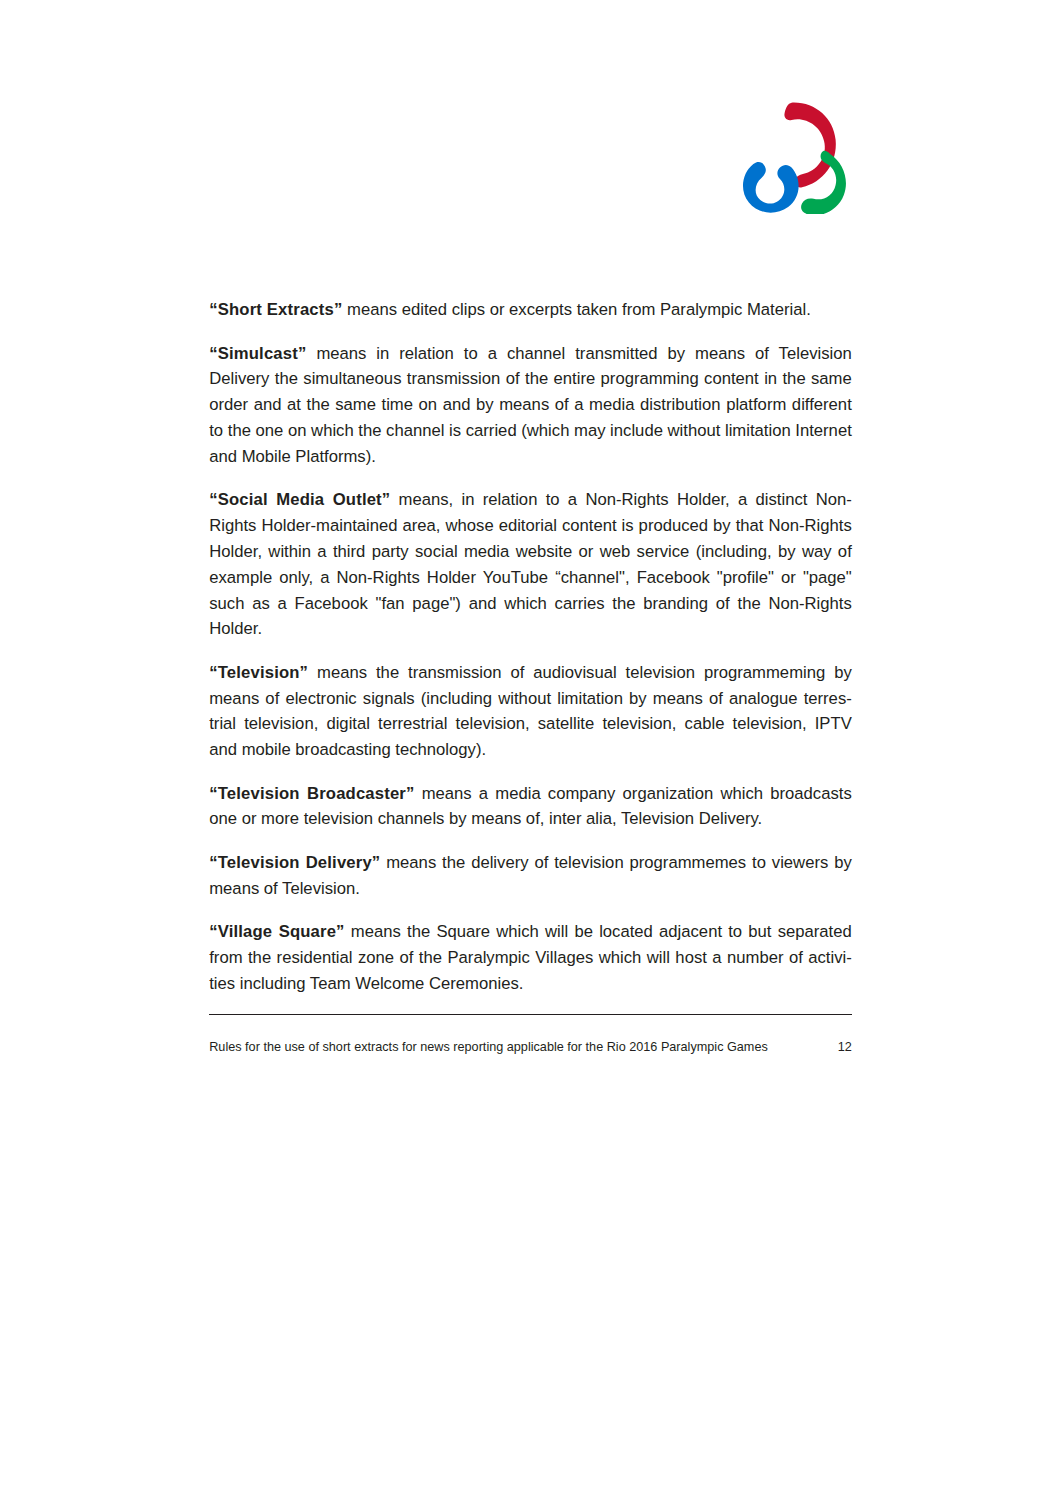“Short Extracts” means edited clips or excerpts taken from Paralympic Material.
“Simulcast” means in relation to a channel transmitted by means of Television Delivery the simultaneous transmission of the entire programming content in the same order and at the same time on and by means of a media distribution platform different to the one on which the channel is carried (which may include without limitation Internet and Mobile Platforms).
“Social Media Outlet” means, in relation to a Non-Rights Holder, a distinct Non-Rights Holder-maintained area, whose editorial content is produced by that Non-Rights Holder, within a third party social media website or web service (including, by way of example only, a Non-Rights Holder YouTube “channel", Facebook "profile" or "page" such as a Facebook "fan page") and which carries the branding of the Non-Rights Holder.
“Television” means the transmission of audiovisual television programmeming by means of electronic signals (including without limitation by means of analogue terrestrial television, digital terrestrial television, satellite television, cable television, IPTV and mobile broadcasting technology).
“Television Broadcaster” means a media company organization which broadcasts one or more television channels by means of, inter alia, Television Delivery.
“Television Delivery” means the delivery of television programmemes to viewers by means of Television.
“Village Square” means the Square which will be located adjacent to but separated from the residential zone of the Paralympic Villages which will host a number of activities including Team Welcome Ceremonies.
Rules for the use of short extracts for news reporting applicable for the Rio 2016 Paralympic Games 12